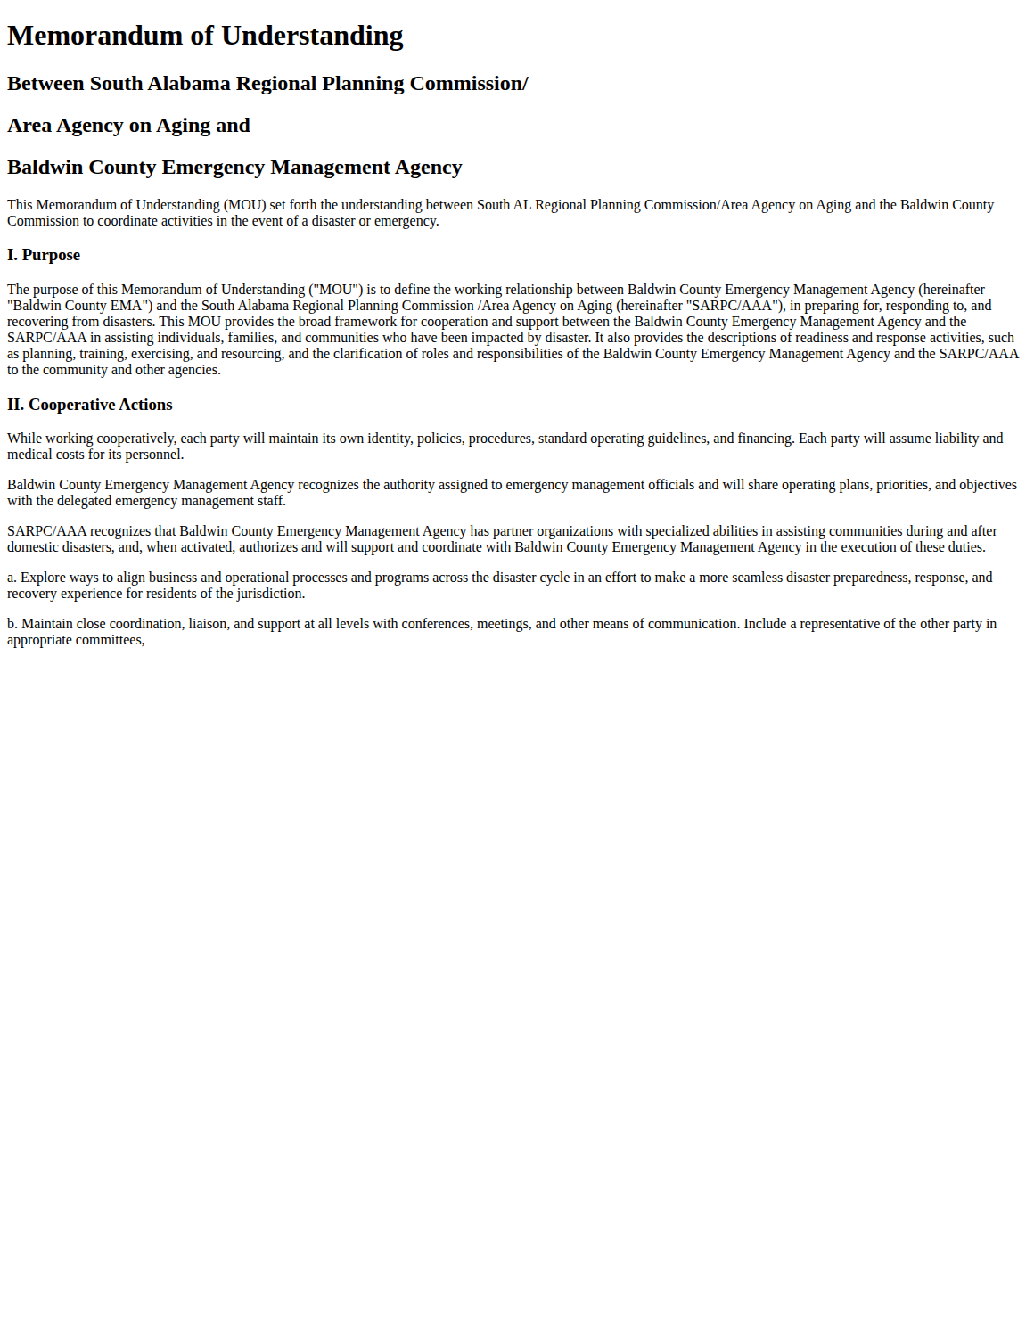Memorandum of Understanding
Between South Alabama Regional Planning Commission/
Area Agency on Aging and
Baldwin County Emergency Management Agency
This Memorandum of Understanding (MOU) set forth the understanding between South AL Regional Planning Commission/Area Agency on Aging and the Baldwin County Commission to coordinate activities in the event of a disaster or emergency.
I. Purpose
The purpose of this Memorandum of Understanding ("MOU") is to define the working relationship between Baldwin County Emergency Management Agency (hereinafter "Baldwin County EMA") and the South Alabama Regional Planning Commission /Area Agency on Aging (hereinafter "SARPC/AAA"), in preparing for, responding to, and recovering from disasters. This MOU provides the broad framework for cooperation and support between the Baldwin County Emergency Management Agency and the SARPC/AAA in assisting individuals, families, and communities who have been impacted by disaster. It also provides the descriptions of readiness and response activities, such as planning, training, exercising, and resourcing, and the clarification of roles and responsibilities of the Baldwin County Emergency Management Agency and the SARPC/AAA to the community and other agencies.
II. Cooperative Actions
While working cooperatively, each party will maintain its own identity, policies, procedures, standard operating guidelines, and financing. Each party will assume liability and medical costs for its personnel.
Baldwin County Emergency Management Agency recognizes the authority assigned to emergency management officials and will share operating plans, priorities, and objectives with the delegated emergency management staff.
SARPC/AAA recognizes that Baldwin County Emergency Management Agency has partner organizations with specialized abilities in assisting communities during and after domestic disasters, and, when activated, authorizes and will support and coordinate with Baldwin County Emergency Management Agency in the execution of these duties.
a. Explore ways to align business and operational processes and programs across the disaster cycle in an effort to make a more seamless disaster preparedness, response, and recovery experience for residents of the jurisdiction.
b. Maintain close coordination, liaison, and support at all levels with conferences, meetings, and other means of communication. Include a representative of the other party in appropriate committees,